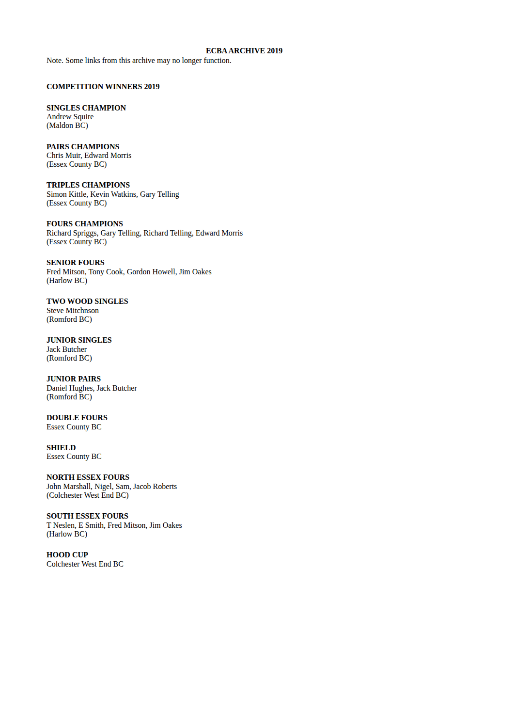ECBA ARCHIVE 2019
Note. Some links from this archive may no longer function.
COMPETITION WINNERS 2019
SINGLES CHAMPION
Andrew Squire
(Maldon BC)
PAIRS CHAMPIONS
Chris Muir, Edward Morris
(Essex County BC)
TRIPLES CHAMPIONS
Simon Kittle, Kevin Watkins, Gary Telling
(Essex County BC)
FOURS CHAMPIONS
Richard Spriggs, Gary Telling, Richard Telling, Edward Morris
(Essex County BC)
SENIOR FOURS
Fred Mitson, Tony Cook, Gordon Howell, Jim Oakes
(Harlow BC)
TWO WOOD SINGLES
Steve Mitchnson
(Romford BC)
JUNIOR SINGLES
Jack Butcher
(Romford BC)
JUNIOR PAIRS
Daniel Hughes, Jack Butcher
(Romford BC)
DOUBLE FOURS
Essex County BC
SHIELD
Essex County BC
NORTH ESSEX FOURS
John Marshall, Nigel, Sam, Jacob Roberts
(Colchester West End BC)
SOUTH ESSEX FOURS
T Neslen, E Smith, Fred Mitson, Jim Oakes
(Harlow BC)
HOOD CUP
Colchester West End BC